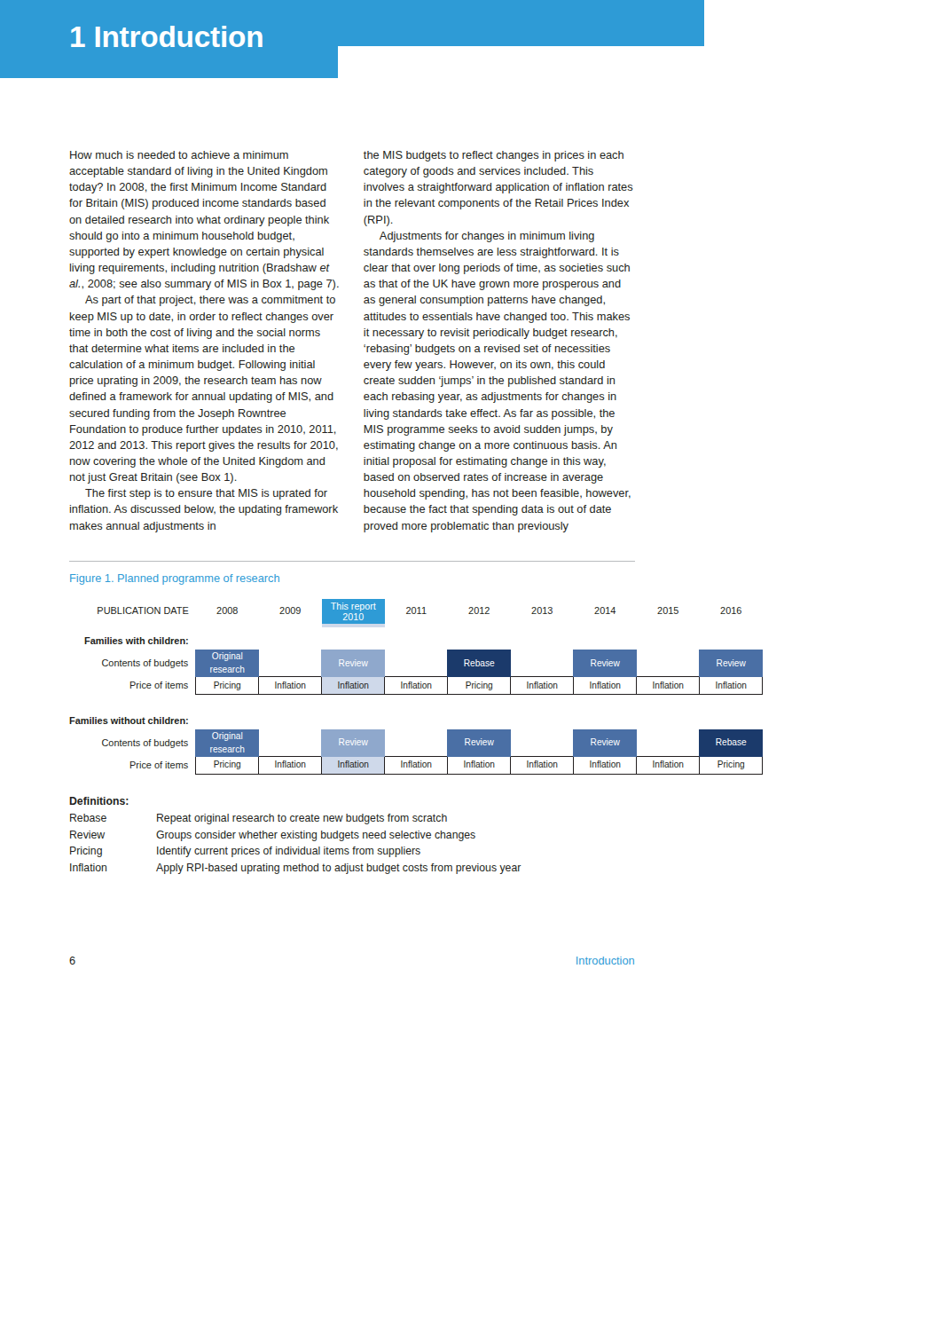1 Introduction
How much is needed to achieve a minimum acceptable standard of living in the United Kingdom today? In 2008, the first Minimum Income Standard for Britain (MIS) produced income standards based on detailed research into what ordinary people think should go into a minimum household budget, supported by expert knowledge on certain physical living requirements, including nutrition (Bradshaw et al., 2008; see also summary of MIS in Box 1, page 7).
As part of that project, there was a commitment to keep MIS up to date, in order to reflect changes over time in both the cost of living and the social norms that determine what items are included in the calculation of a minimum budget. Following initial price uprating in 2009, the research team has now defined a framework for annual updating of MIS, and secured funding from the Joseph Rowntree Foundation to produce further updates in 2010, 2011, 2012 and 2013. This report gives the results for 2010, now covering the whole of the United Kingdom and not just Great Britain (see Box 1).
The first step is to ensure that MIS is uprated for inflation. As discussed below, the updating framework makes annual adjustments in
the MIS budgets to reflect changes in prices in each category of goods and services included. This involves a straightforward application of inflation rates in the relevant components of the Retail Prices Index (RPI).
Adjustments for changes in minimum living standards themselves are less straightforward. It is clear that over long periods of time, as societies such as that of the UK have grown more prosperous and as general consumption patterns have changed, attitudes to essentials have changed too. This makes it necessary to revisit periodically budget research, ‘rebasing’ budgets on a revised set of necessities every few years. However, on its own, this could create sudden ‘jumps’ in the published standard in each rebasing year, as adjustments for changes in living standards take effect. As far as possible, the MIS programme seeks to avoid sudden jumps, by estimating change on a more continuous basis. An initial proposal for estimating change in this way, based on observed rates of increase in average household spending, has not been feasible, however, because the fact that spending data is out of date proved more problematic than previously
Figure 1. Planned programme of research
| PUBLICATION DATE | 2008 | 2009 | This report 2010 | 2011 | 2012 | 2013 | 2014 | 2015 | 2016 |
| Families with children: | |
| Contents of budgets | Original research | | Review | | Rebase | | Review | | Review |
| Price of items | Pricing | Inflation | Inflation | Inflation | Pricing | Inflation | Inflation | Inflation | Inflation |
| Families without children: | |
| Contents of budgets | Original research | | Review | | Review | | Review | | Rebase |
| Price of items | Pricing | Inflation | Inflation | Inflation | Inflation | Inflation | Inflation | Inflation | Pricing |
Definitions:
| Rebase | Repeat original research to create new budgets from scratch |
| Review | Groups consider whether existing budgets need selective changes |
| Pricing | Identify current prices of individual items from suppliers |
| Inflation | Apply RPI-based uprating method to adjust budget costs from previous year |
6
Introduction